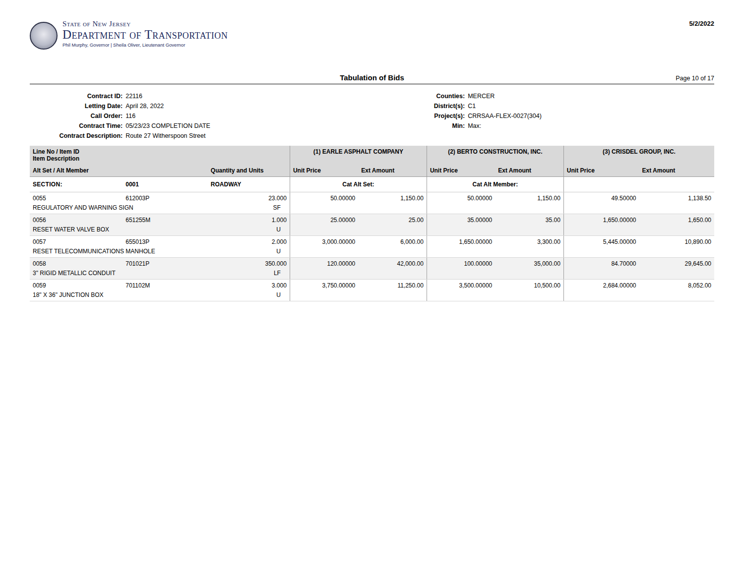State of New Jersey
Department of Transportation
Phil Murphy, Governor | Sheila Oliver, Lieutenant Governor
5/2/2022
Tabulation of Bids
Page 10 of 17
| Contract ID: | 22116 | Counties: | MERCER |
| Letting Date: | April 28, 2022 | District(s): | C1 |
| Call Order: | 116 | Project(s): | CRRSAA-FLEX-0027(304) |
| Contract Time: | 05/23/23 COMPLETION DATE | Min: | Max: |
| Contract Description: | Route 27 Witherspoon Street |
| Line No / Item ID Item Description | | (1) EARLE ASPHALT COMPANY | (2) BERTO CONSTRUCTION, INC. | (3) CRISDEL GROUP, INC. |
| --- | --- | --- | --- | --- |
| Alt Set / Alt Member | Quantity and Units | Unit Price | Ext Amount | Unit Price | Ext Amount | Unit Price | Ext Amount |
| SECTION: | 0001 | ROADWAY | Cat Alt Set: | Cat Alt Member: | |
| 0055 | 612003P | 23.000 | 50.00000 | 1,150.00 | 50.00000 | 1,150.00 | 49.50000 | 1,138.50 |
| REGULATORY AND WARNING SIGN | SF | | | | | | |
| 0056 | 651255M | 1.000 | 25.00000 | 25.00 | 35.00000 | 35.00 | 1,650.00000 | 1,650.00 |
| RESET WATER VALVE BOX | U | | | | | | |
| 0057 | 655013P | 2.000 | 3,000.00000 | 6,000.00 | 1,650.00000 | 3,300.00 | 5,445.00000 | 10,890.00 |
| RESET TELECOMMUNICATIONS MANHOLE | U | | | | | | |
| 0058 | 701021P | 350.000 | 120.00000 | 42,000.00 | 100.00000 | 35,000.00 | 84.70000 | 29,645.00 |
| 3" RIGID METALLIC CONDUIT | LF | | | | | | |
| 0059 | 701102M | 3.000 | 3,750.00000 | 11,250.00 | 3,500.00000 | 10,500.00 | 2,684.00000 | 8,052.00 |
| 18" X 36" JUNCTION BOX | U | | | | | | |